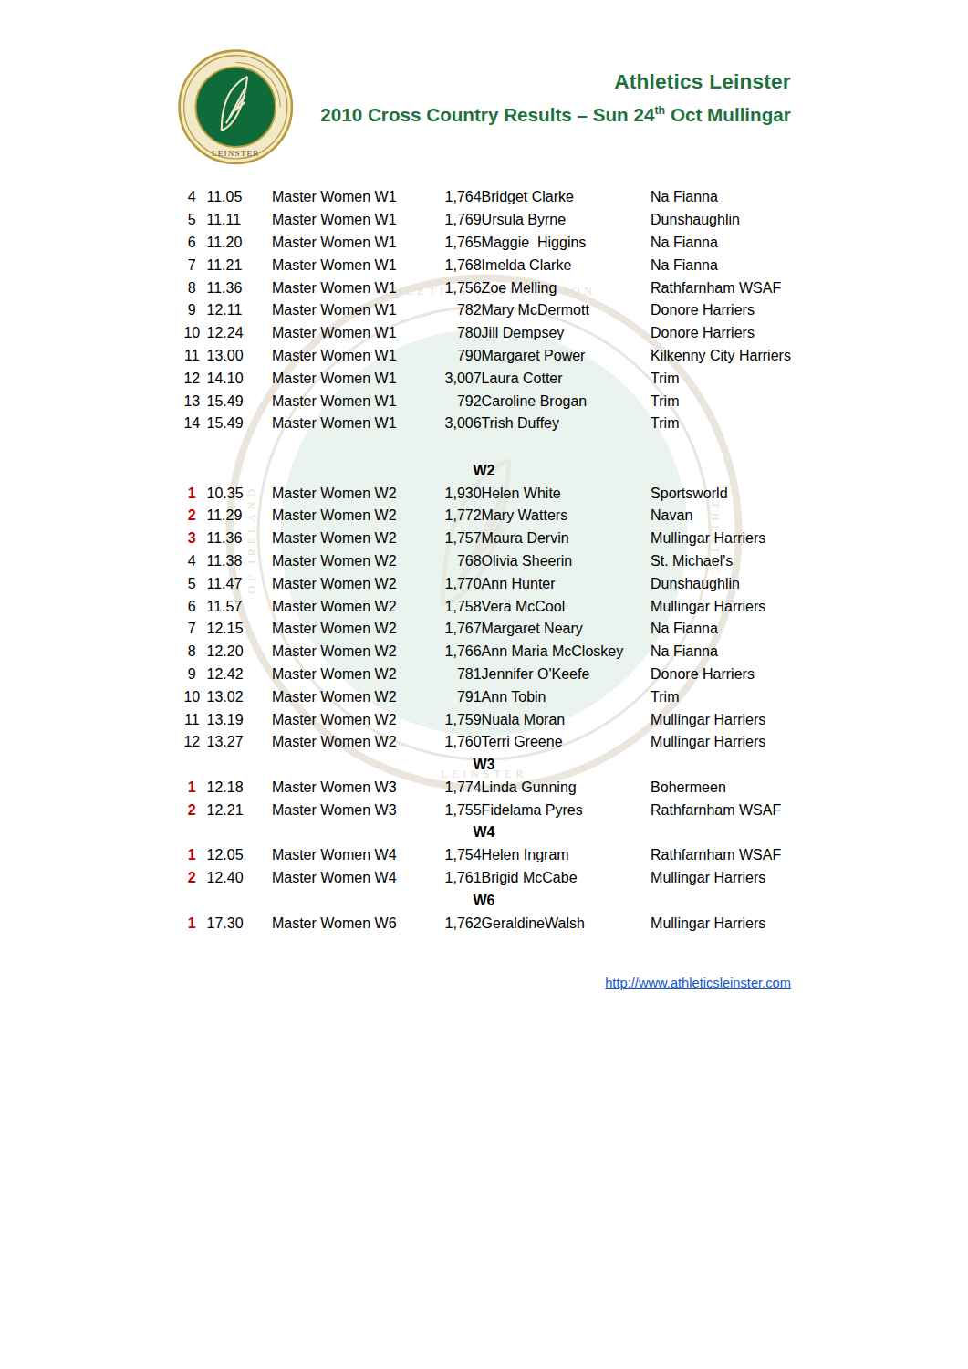ATHLETICS ASSOCIATION
LEINSTER
OF IRELAND
ATHLETICS
LEINSTER
Athletics Leinster
2010 Cross Country Results – Sun 24th Oct Mullingar
| 4 | 11.05 | Master Women W1 | 1,764 | Bridget Clarke | Na Fianna |
| 5 | 11.11 | Master Women W1 | 1,769 | Ursula Byrne | Dunshaughlin |
| 6 | 11.20 | Master Women W1 | 1,765 | Maggie Higgins | Na Fianna |
| 7 | 11.21 | Master Women W1 | 1,768 | Imelda Clarke | Na Fianna |
| 8 | 11.36 | Master Women W1 | 1,756 | Zoe Melling | Rathfarnham WSAF |
| 9 | 12.11 | Master Women W1 | 782 | Mary McDermott | Donore Harriers |
| 10 | 12.24 | Master Women W1 | 780 | Jill Dempsey | Donore Harriers |
| 11 | 13.00 | Master Women W1 | 790 | Margaret Power | Kilkenny City Harriers |
| 12 | 14.10 | Master Women W1 | 3,007 | Laura Cotter | Trim |
| 13 | 15.49 | Master Women W1 | 792 | Caroline Brogan | Trim |
| 14 | 15.49 | Master Women W1 | 3,006 | Trish Duffey | Trim |
| W2 |
| 1 | 10.35 | Master Women W2 | 1,930 | Helen White | Sportsworld |
| 2 | 11.29 | Master Women W2 | 1,772 | Mary Watters | Navan |
| 3 | 11.36 | Master Women W2 | 1,757 | Maura Dervin | Mullingar Harriers |
| 4 | 11.38 | Master Women W2 | 768 | Olivia Sheerin | St. Michael's |
| 5 | 11.47 | Master Women W2 | 1,770 | Ann Hunter | Dunshaughlin |
| 6 | 11.57 | Master Women W2 | 1,758 | Vera McCool | Mullingar Harriers |
| 7 | 12.15 | Master Women W2 | 1,767 | Margaret Neary | Na Fianna |
| 8 | 12.20 | Master Women W2 | 1,766 | Ann Maria McCloskey | Na Fianna |
| 9 | 12.42 | Master Women W2 | 781 | Jennifer O'Keefe | Donore Harriers |
| 10 | 13.02 | Master Women W2 | 791 | Ann Tobin | Trim |
| 11 | 13.19 | Master Women W2 | 1,759 | Nuala Moran | Mullingar Harriers |
| 12 | 13.27 | Master Women W2 | 1,760 | Terri Greene | Mullingar Harriers |
| W3 |
| 1 | 12.18 | Master Women W3 | 1,774 | Linda Gunning | Bohermeen |
| 2 | 12.21 | Master Women W3 | 1,755 | Fidelama Pyres | Rathfarnham WSAF |
| W4 |
| 1 | 12.05 | Master Women W4 | 1,754 | Helen Ingram | Rathfarnham WSAF |
| 2 | 12.40 | Master Women W4 | 1,761 | Brigid McCabe | Mullingar Harriers |
| W6 |
| 1 | 17.30 | Master Women W6 | 1,762 | GeraldineWalsh | Mullingar Harriers |
http://www.athleticsleinster.com